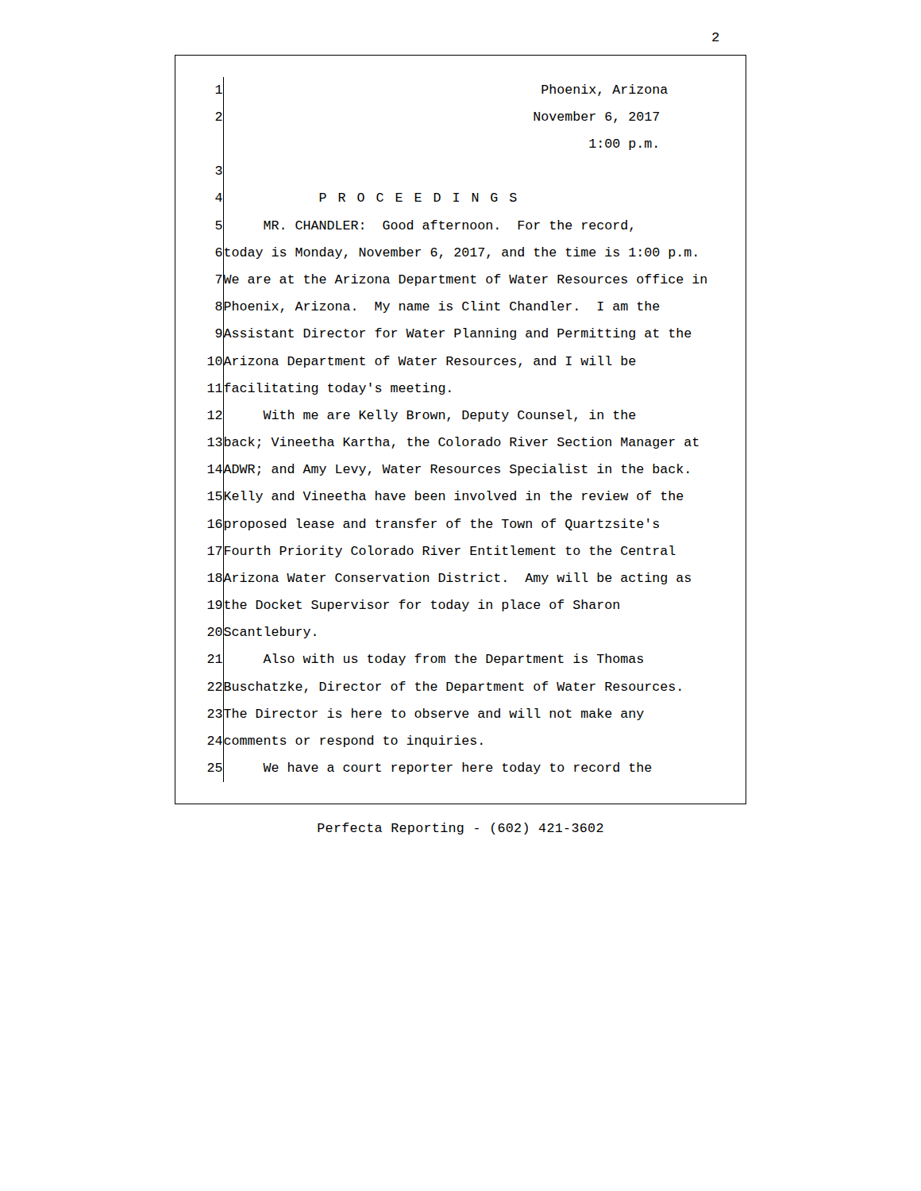2
| 1 | Phoenix, Arizona |
| 2 | November 6, 2017 1:00 p.m. |
| 3 | |
| 4 | P R O C E E D I N G S |
| 5 | MR. CHANDLER: Good afternoon. For the record, |
| 6 | today is Monday, November 6, 2017, and the time is 1:00 p.m. |
| 7 | We are at the Arizona Department of Water Resources office in |
| 8 | Phoenix, Arizona. My name is Clint Chandler. I am the |
| 9 | Assistant Director for Water Planning and Permitting at the |
| 10 | Arizona Department of Water Resources, and I will be |
| 11 | facilitating today's meeting. |
| 12 | With me are Kelly Brown, Deputy Counsel, in the |
| 13 | back; Vineetha Kartha, the Colorado River Section Manager at |
| 14 | ADWR; and Amy Levy, Water Resources Specialist in the back. |
| 15 | Kelly and Vineetha have been involved in the review of the |
| 16 | proposed lease and transfer of the Town of Quartzsite's |
| 17 | Fourth Priority Colorado River Entitlement to the Central |
| 18 | Arizona Water Conservation District. Amy will be acting as |
| 19 | the Docket Supervisor for today in place of Sharon |
| 20 | Scantlebury. |
| 21 | Also with us today from the Department is Thomas |
| 22 | Buschatzke, Director of the Department of Water Resources. |
| 23 | The Director is here to observe and will not make any |
| 24 | comments or respond to inquiries. |
| 25 | We have a court reporter here today to record the |
Perfecta Reporting - (602) 421-3602